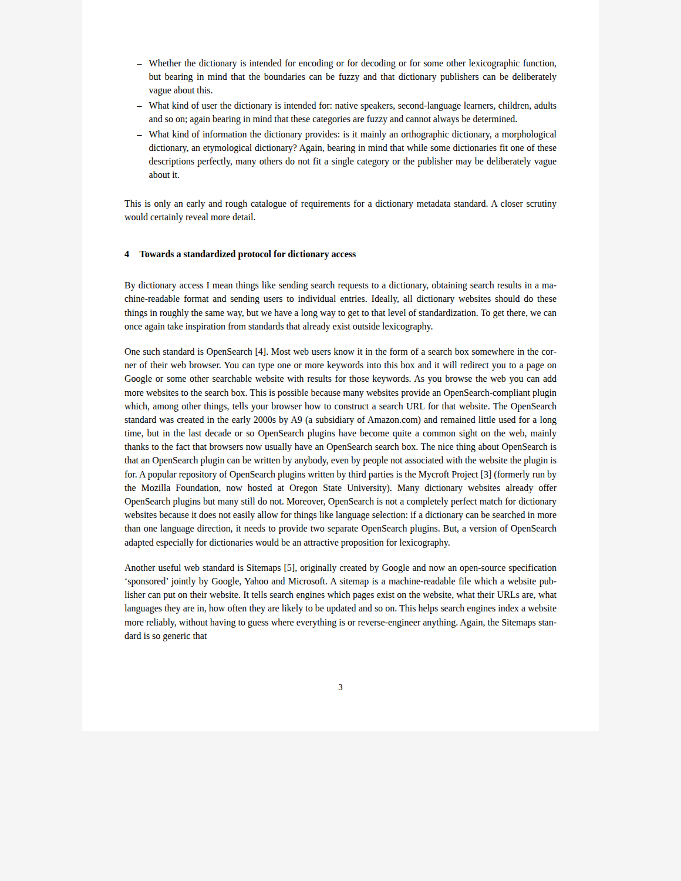Whether the dictionary is intended for encoding or for decoding or for some other lexicographic function, but bearing in mind that the boundaries can be fuzzy and that dictionary publishers can be deliberately vague about this.
What kind of user the dictionary is intended for: native speakers, second-language learners, children, adults and so on; again bearing in mind that these categories are fuzzy and cannot always be determined.
What kind of information the dictionary provides: is it mainly an orthographic dictionary, a morphological dictionary, an etymological dictionary? Again, bearing in mind that while some dictionaries fit one of these descriptions perfectly, many others do not fit a single category or the publisher may be deliberately vague about it.
This is only an early and rough catalogue of requirements for a dictionary metadata standard. A closer scrutiny would certainly reveal more detail.
4 Towards a standardized protocol for dictionary access
By dictionary access I mean things like sending search requests to a dictionary, obtaining search results in a machine-readable format and sending users to individual entries. Ideally, all dictionary websites should do these things in roughly the same way, but we have a long way to get to that level of standardization. To get there, we can once again take inspiration from standards that already exist outside lexicography.
One such standard is OpenSearch [4]. Most web users know it in the form of a search box somewhere in the corner of their web browser. You can type one or more keywords into this box and it will redirect you to a page on Google or some other searchable website with results for those keywords. As you browse the web you can add more websites to the search box. This is possible because many websites provide an OpenSearch-compliant plugin which, among other things, tells your browser how to construct a search URL for that website. The OpenSearch standard was created in the early 2000s by A9 (a subsidiary of Amazon.com) and remained little used for a long time, but in the last decade or so OpenSearch plugins have become quite a common sight on the web, mainly thanks to the fact that browsers now usually have an OpenSearch search box. The nice thing about OpenSearch is that an OpenSearch plugin can be written by anybody, even by people not associated with the website the plugin is for. A popular repository of OpenSearch plugins written by third parties is the Mycroft Project [3] (formerly run by the Mozilla Foundation, now hosted at Oregon State University). Many dictionary websites already offer OpenSearch plugins but many still do not. Moreover, OpenSearch is not a completely perfect match for dictionary websites because it does not easily allow for things like language selection: if a dictionary can be searched in more than one language direction, it needs to provide two separate OpenSearch plugins. But, a version of OpenSearch adapted especially for dictionaries would be an attractive proposition for lexicography.
Another useful web standard is Sitemaps [5], originally created by Google and now an open-source specification ‘sponsored’ jointly by Google, Yahoo and Microsoft. A sitemap is a machine-readable file which a website publisher can put on their website. It tells search engines which pages exist on the website, what their URLs are, what languages they are in, how often they are likely to be updated and so on. This helps search engines index a website more reliably, without having to guess where everything is or reverse-engineer anything. Again, the Sitemaps standard is so generic that
3